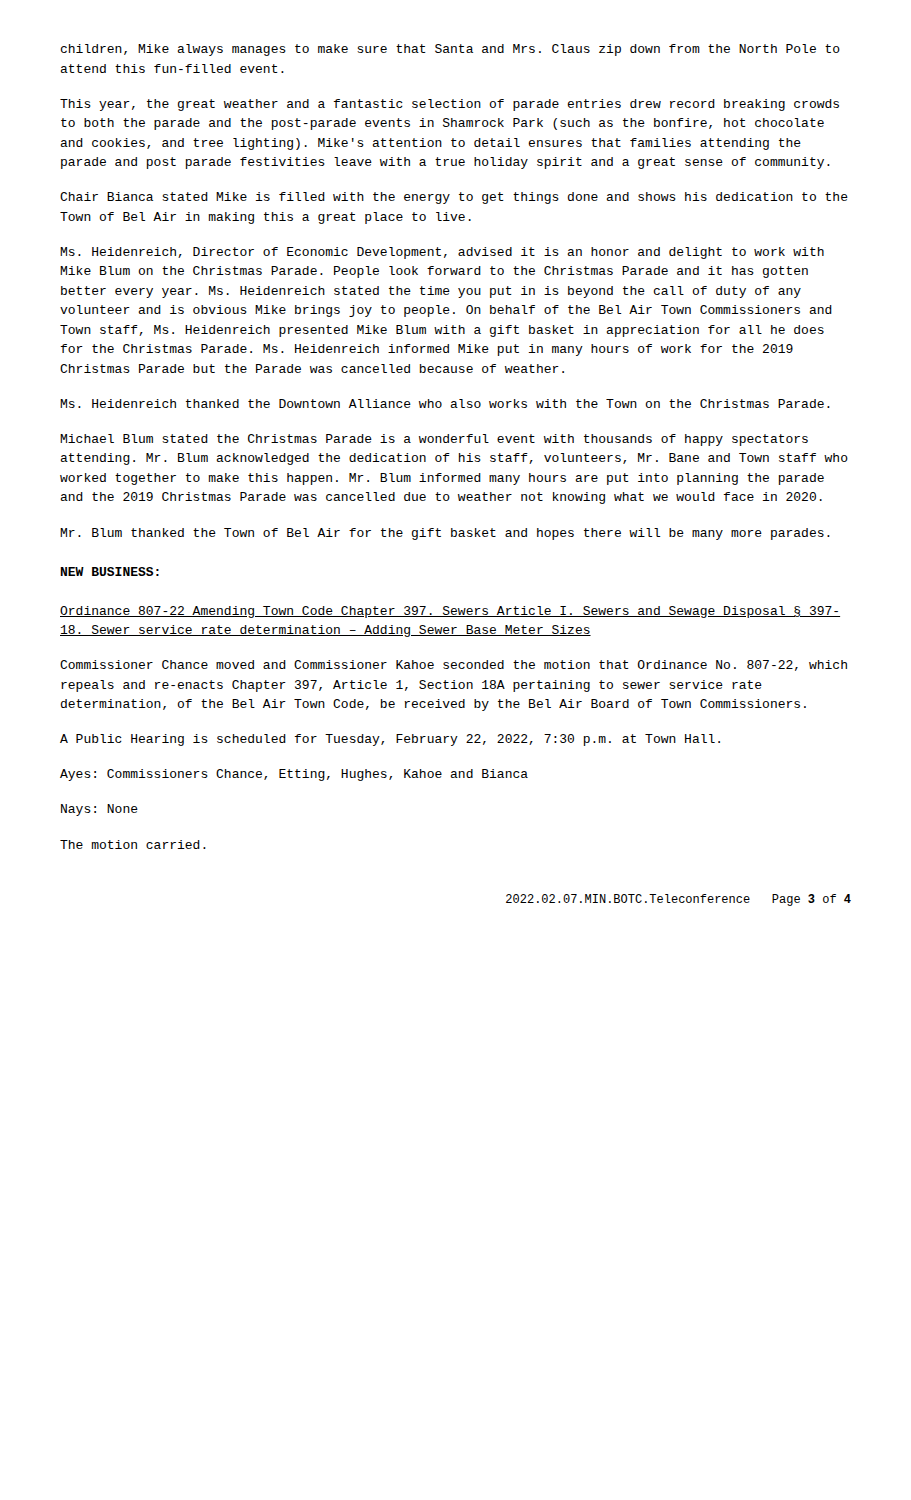children, Mike always manages to make sure that Santa and Mrs. Claus zip down from the North Pole to attend this fun-filled event.
This year, the great weather and a fantastic selection of parade entries drew record breaking crowds to both the parade and the post-parade events in Shamrock Park (such as the bonfire, hot chocolate and cookies, and tree lighting). Mike's attention to detail ensures that families attending the parade and post parade festivities leave with a true holiday spirit and a great sense of community.
Chair Bianca stated Mike is filled with the energy to get things done and shows his dedication to the Town of Bel Air in making this a great place to live.
Ms. Heidenreich, Director of Economic Development, advised it is an honor and delight to work with Mike Blum on the Christmas Parade. People look forward to the Christmas Parade and it has gotten better every year. Ms. Heidenreich stated the time you put in is beyond the call of duty of any volunteer and is obvious Mike brings joy to people. On behalf of the Bel Air Town Commissioners and Town staff, Ms. Heidenreich presented Mike Blum with a gift basket in appreciation for all he does for the Christmas Parade. Ms. Heidenreich informed Mike put in many hours of work for the 2019 Christmas Parade but the Parade was cancelled because of weather.
Ms. Heidenreich thanked the Downtown Alliance who also works with the Town on the Christmas Parade.
Michael Blum stated the Christmas Parade is a wonderful event with thousands of happy spectators attending. Mr. Blum acknowledged the dedication of his staff, volunteers, Mr. Bane and Town staff who worked together to make this happen. Mr. Blum informed many hours are put into planning the parade and the 2019 Christmas Parade was cancelled due to weather not knowing what we would face in 2020.
Mr. Blum thanked the Town of Bel Air for the gift basket and hopes there will be many more parades.
NEW BUSINESS:
Ordinance 807-22 Amending Town Code Chapter 397. Sewers Article I. Sewers and Sewage Disposal § 397-18. Sewer service rate determination – Adding Sewer Base Meter Sizes
Commissioner Chance moved and Commissioner Kahoe seconded the motion that Ordinance No. 807-22, which repeals and re-enacts Chapter 397, Article 1, Section 18A pertaining to sewer service rate determination, of the Bel Air Town Code, be received by the Bel Air Board of Town Commissioners.
A Public Hearing is scheduled for Tuesday, February 22, 2022, 7:30 p.m. at Town Hall.
Ayes: Commissioners Chance, Etting, Hughes, Kahoe and Bianca
Nays: None
The motion carried.
2022.02.07.MIN.BOTC.Teleconference Page 3 of 4